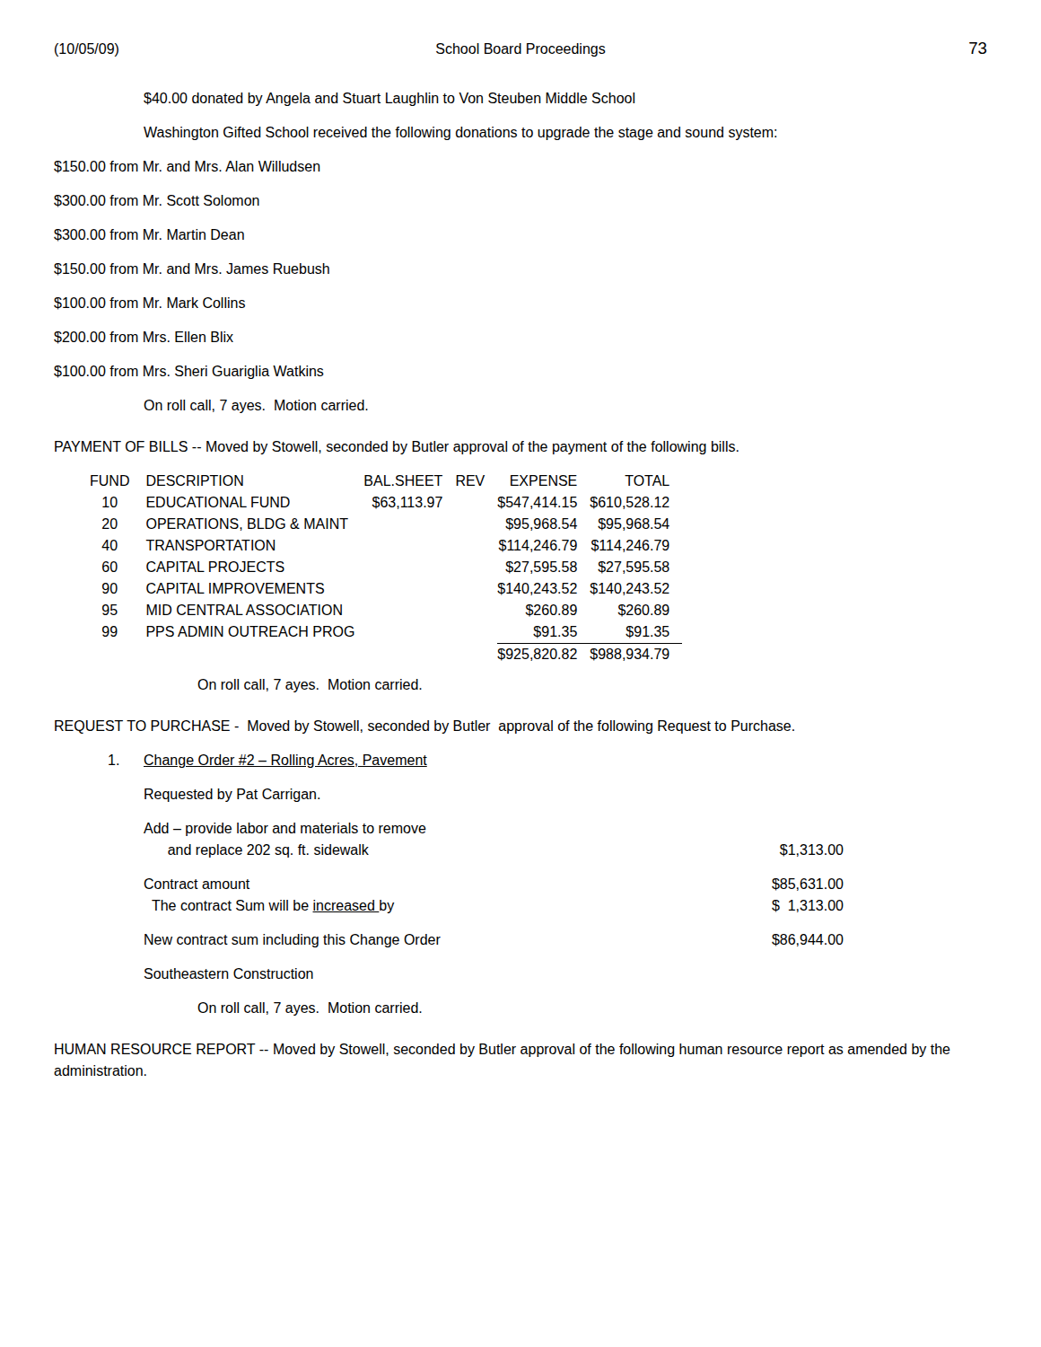(10/05/09)
School Board Proceedings
73
$40.00 donated by Angela and Stuart Laughlin to Von Steuben Middle School
Washington Gifted School received the following donations to upgrade the stage and sound system:
$150.00 from Mr. and Mrs. Alan Willudsen
$300.00 from Mr. Scott Solomon
$300.00 from Mr. Martin Dean
$150.00 from Mr. and Mrs. James Ruebush
$100.00 from Mr. Mark Collins
$200.00 from Mrs. Ellen Blix
$100.00 from Mrs. Sheri Guariglia Watkins
On roll call, 7 ayes. Motion carried.
PAYMENT OF BILLS -- Moved by Stowell, seconded by Butler approval of the payment of the following bills.
| FUND | DESCRIPTION | BAL.SHEET | REV | EXPENSE | TOTAL |
| --- | --- | --- | --- | --- | --- |
| 10 | EDUCATIONAL FUND | $63,113.97 | | $547,414.15 | $610,528.12 |
| 20 | OPERATIONS, BLDG & MAINT | | | $95,968.54 | $95,968.54 |
| 40 | TRANSPORTATION | | | $114,246.79 | $114,246.79 |
| 60 | CAPITAL PROJECTS | | | $27,595.58 | $27,595.58 |
| 90 | CAPITAL IMPROVEMENTS | | | $140,243.52 | $140,243.52 |
| 95 | MID CENTRAL ASSOCIATION | | | $260.89 | $260.89 |
| 99 | PPS ADMIN OUTREACH PROG | | | $91.35 | $91.35 |
| | | | | $925,820.82 | $988,934.79 |
On roll call, 7 ayes. Motion carried.
REQUEST TO PURCHASE - Moved by Stowell, seconded by Butler approval of the following Request to Purchase.
1. Change Order #2 – Rolling Acres, Pavement
Requested by Pat Carrigan.
| Add – provide labor and materials to remove and replace 202 sq. ft. sidewalk | $1,313.00 |
| Contract amount | $85,631.00 |
| The contract Sum will be increased by | $ 1,313.00 |
| New contract sum including this Change Order | $86,944.00 |
Southeastern Construction
On roll call, 7 ayes. Motion carried.
HUMAN RESOURCE REPORT -- Moved by Stowell, seconded by Butler approval of the following human resource report as amended by the administration.